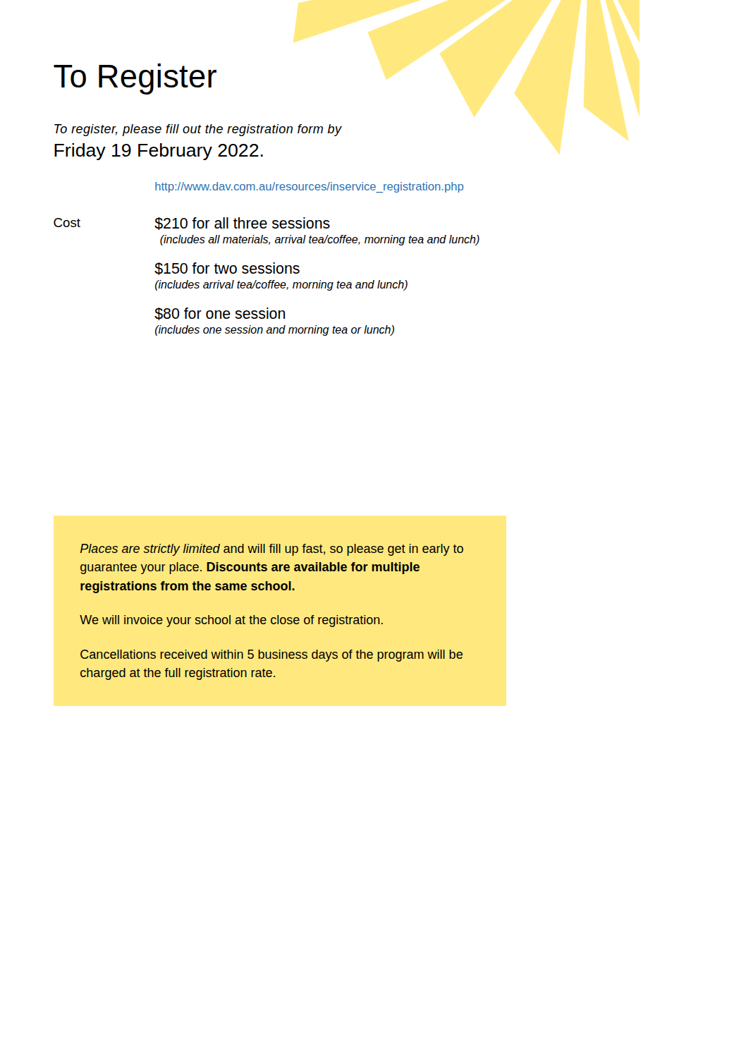To Register
To register, please fill out the registration form by
Friday 19 February 2022.
http://www.dav.com.au/resources/inservice_registration.php
| Cost | $210 for all three sessions (includes all materials, arrival tea/coffee, morning tea and lunch) $150 for two sessions (includes arrival tea/coffee, morning tea and lunch) $80 for one session (includes one session and morning tea or lunch) |
Places are strictly limited and will fill up fast, so please get in early to guarantee your place. Discounts are available for multiple registrations from the same school.
We will invoice your school at the close of registration.
Cancellations received within 5 business days of the program will be charged at the full registration rate.